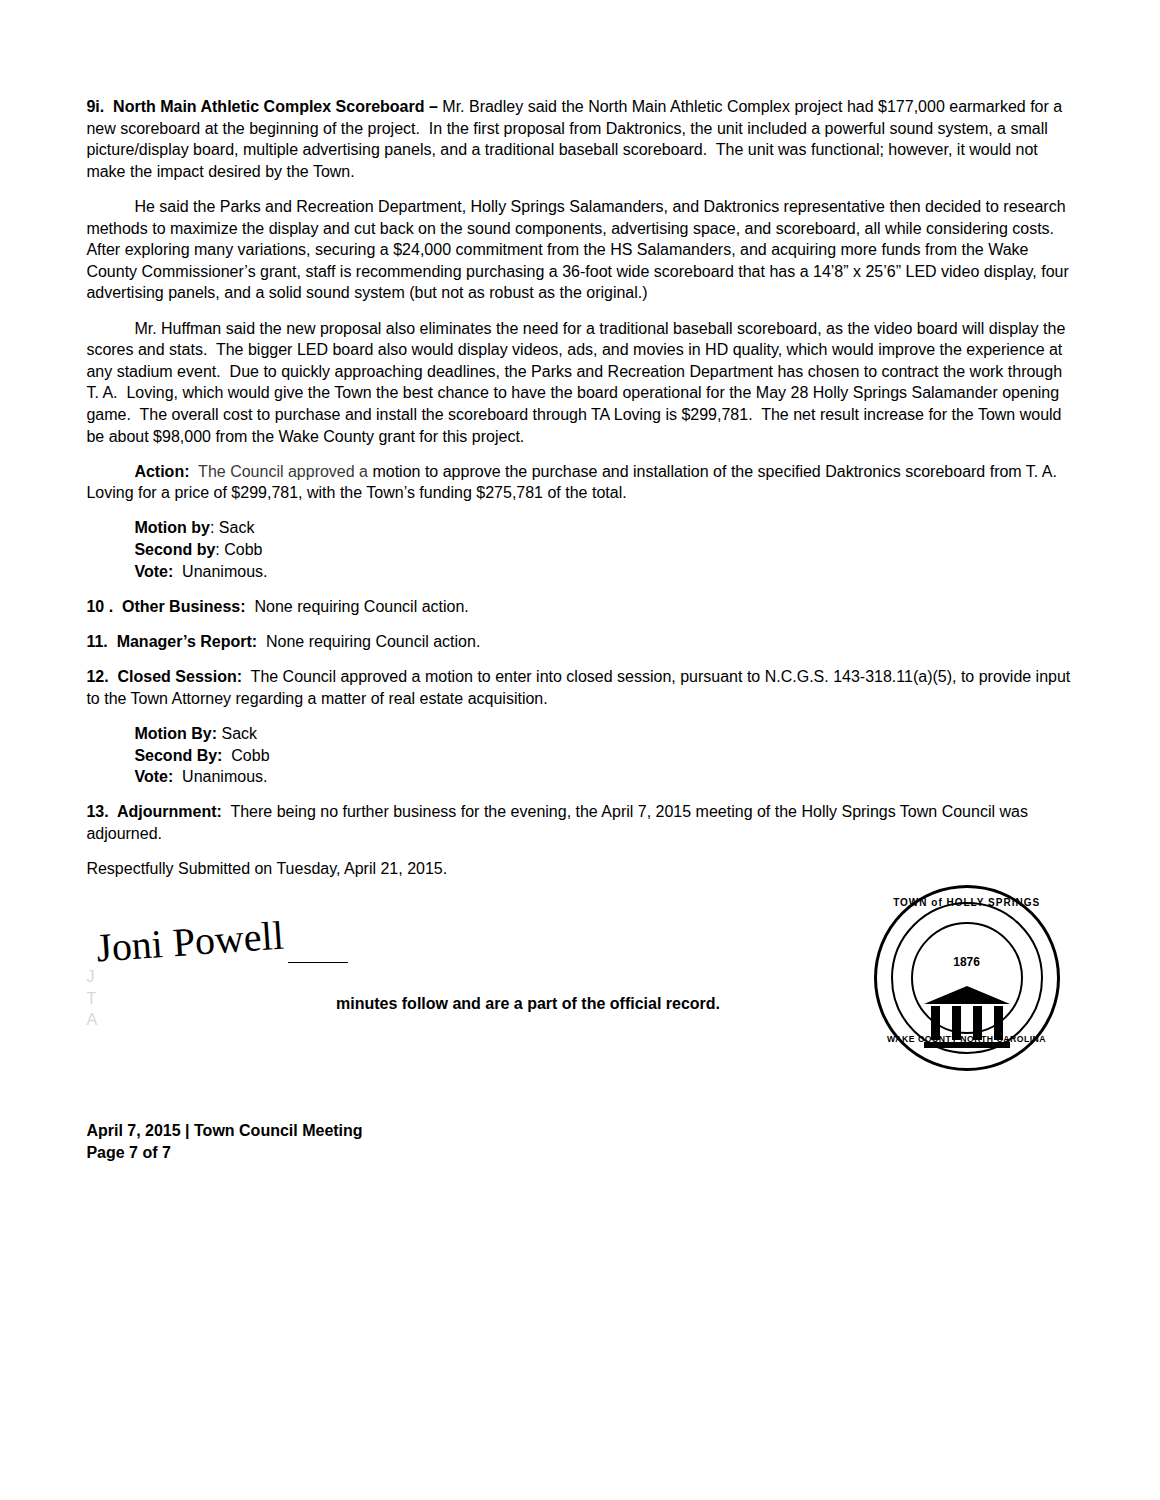9i. North Main Athletic Complex Scoreboard – Mr. Bradley said the North Main Athletic Complex project had $177,000 earmarked for a new scoreboard at the beginning of the project. In the first proposal from Daktronics, the unit included a powerful sound system, a small picture/display board, multiple advertising panels, and a traditional baseball scoreboard. The unit was functional; however, it would not make the impact desired by the Town.
He said the Parks and Recreation Department, Holly Springs Salamanders, and Daktronics representative then decided to research methods to maximize the display and cut back on the sound components, advertising space, and scoreboard, all while considering costs. After exploring many variations, securing a $24,000 commitment from the HS Salamanders, and acquiring more funds from the Wake County Commissioner’s grant, staff is recommending purchasing a 36-foot wide scoreboard that has a 14’8” x 25’6” LED video display, four advertising panels, and a solid sound system (but not as robust as the original.)
Mr. Huffman said the new proposal also eliminates the need for a traditional baseball scoreboard, as the video board will display the scores and stats. The bigger LED board also would display videos, ads, and movies in HD quality, which would improve the experience at any stadium event. Due to quickly approaching deadlines, the Parks and Recreation Department has chosen to contract the work through T. A. Loving, which would give the Town the best chance to have the board operational for the May 28 Holly Springs Salamander opening game. The overall cost to purchase and install the scoreboard through TA Loving is $299,781. The net result increase for the Town would be about $98,000 from the Wake County grant for this project.
Action: The Council approved a motion to approve the purchase and installation of the specified Daktronics scoreboard from T. A. Loving for a price of $299,781, with the Town’s funding $275,781 of the total.
Motion by: Sack
Second by: Cobb
Vote: Unanimous.
10 . Other Business: None requiring Council action.
11. Manager’s Report: None requiring Council action.
12. Closed Session: The Council approved a motion to enter into closed session, pursuant to N.C.G.S. 143-318.11(a)(5), to provide input to the Town Attorney regarding a matter of real estate acquisition.
Motion By: Sack
Second By: Cobb
Vote: Unanimous.
13. Adjournment: There being no further business for the evening, the April 7, 2015 meeting of the Holly Springs Town Council was adjourned.
Respectfully Submitted on Tuesday, April 21, 2015.
TOWN of HOLLY SPRINGS
1876
WAKE COUNTY NORTH CAROLINA
Joni Powell
J
T
A
minutes follow and are a part of the official record.
April 7, 2015 | Town Council Meeting
Page 7 of 7